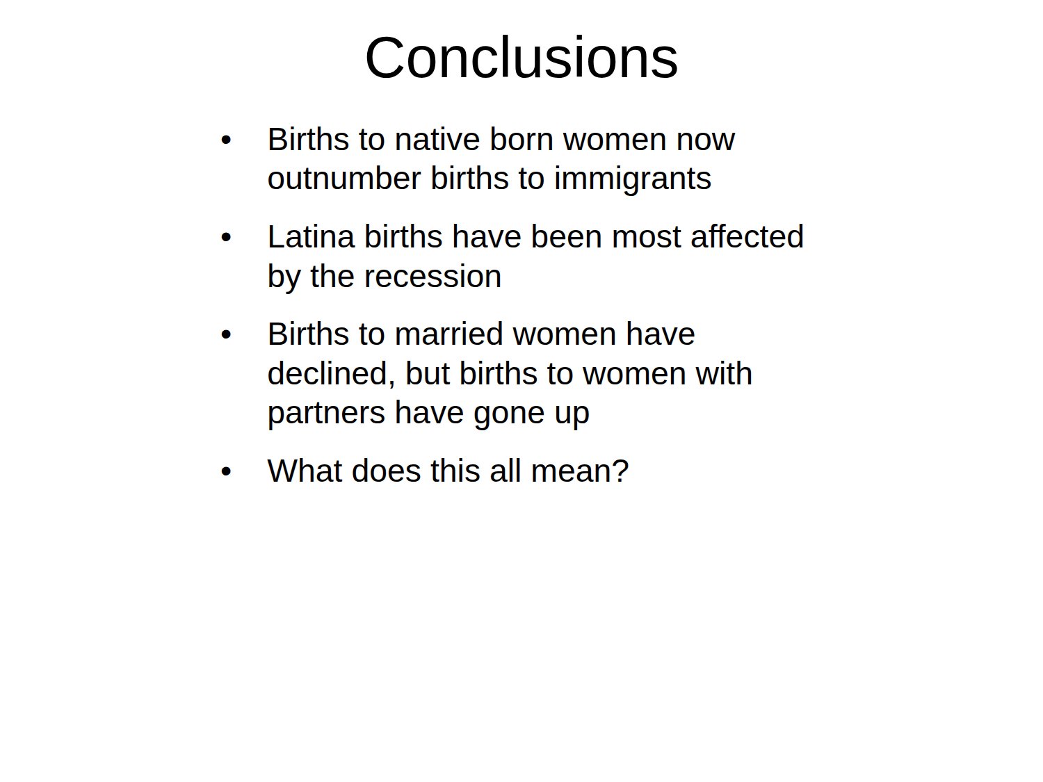Conclusions
Births to native born women now outnumber births to immigrants
Latina births have been most affected by the recession
Births to married women have declined, but births to women with partners have gone up
What does this all mean?